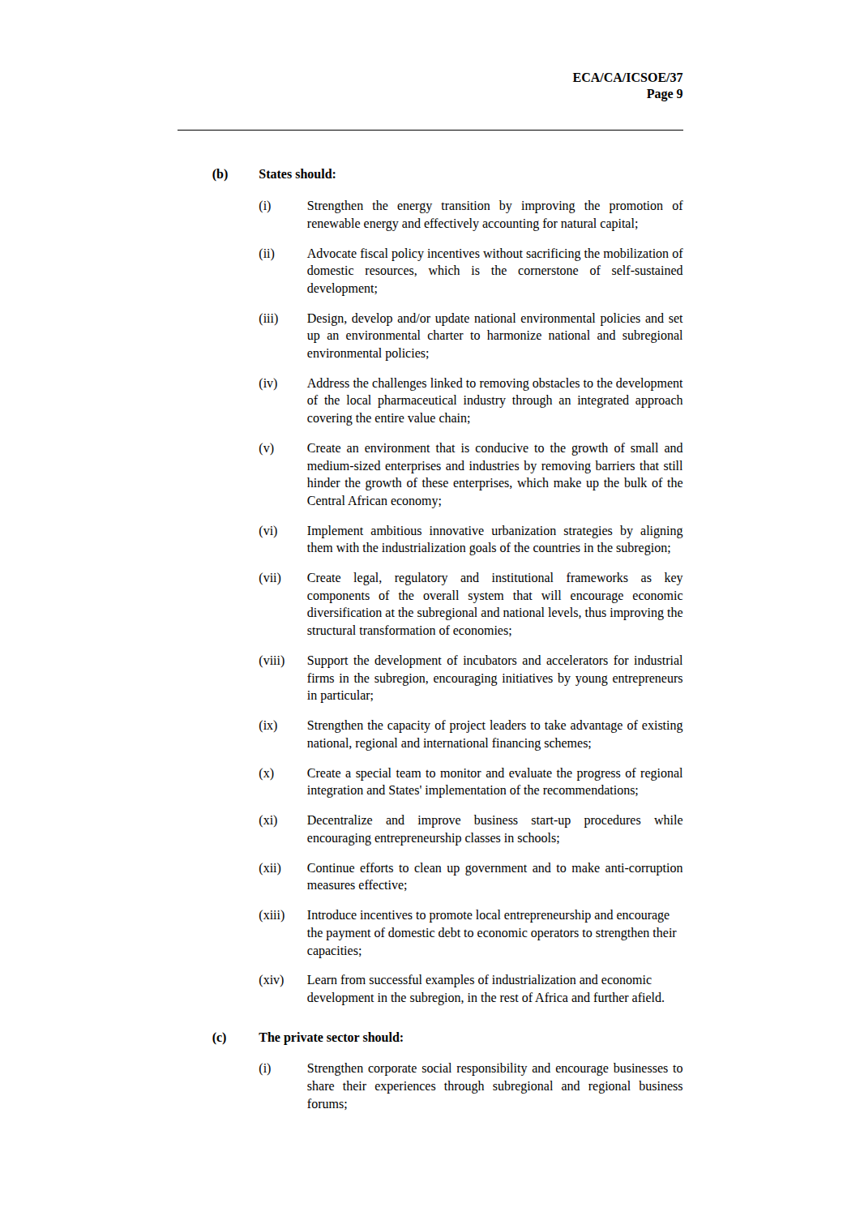ECA/CA/ICSOE/37 Page 9
(b)
States should:
(i) Strengthen the energy transition by improving the promotion of renewable energy and effectively accounting for natural capital;
(ii) Advocate fiscal policy incentives without sacrificing the mobilization of domestic resources, which is the cornerstone of self-sustained development;
(iii) Design, develop and/or update national environmental policies and set up an environmental charter to harmonize national and subregional environmental policies;
(iv) Address the challenges linked to removing obstacles to the development of the local pharmaceutical industry through an integrated approach covering the entire value chain;
(v) Create an environment that is conducive to the growth of small and medium-sized enterprises and industries by removing barriers that still hinder the growth of these enterprises, which make up the bulk of the Central African economy;
(vi) Implement ambitious innovative urbanization strategies by aligning them with the industrialization goals of the countries in the subregion;
(vii) Create legal, regulatory and institutional frameworks as key components of the overall system that will encourage economic diversification at the subregional and national levels, thus improving the structural transformation of economies;
(viii) Support the development of incubators and accelerators for industrial firms in the subregion, encouraging initiatives by young entrepreneurs in particular;
(ix) Strengthen the capacity of project leaders to take advantage of existing national, regional and international financing schemes;
(x) Create a special team to monitor and evaluate the progress of regional integration and States' implementation of the recommendations;
(xi) Decentralize and improve business start-up procedures while encouraging entrepreneurship classes in schools;
(xii) Continue efforts to clean up government and to make anti-corruption measures effective;
(xiii) Introduce incentives to promote local entrepreneurship and encourage the payment of domestic debt to economic operators to strengthen their capacities;
(xiv) Learn from successful examples of industrialization and economic development in the subregion, in the rest of Africa and further afield.
(c)
The private sector should:
(i) Strengthen corporate social responsibility and encourage businesses to share their experiences through subregional and regional business forums;